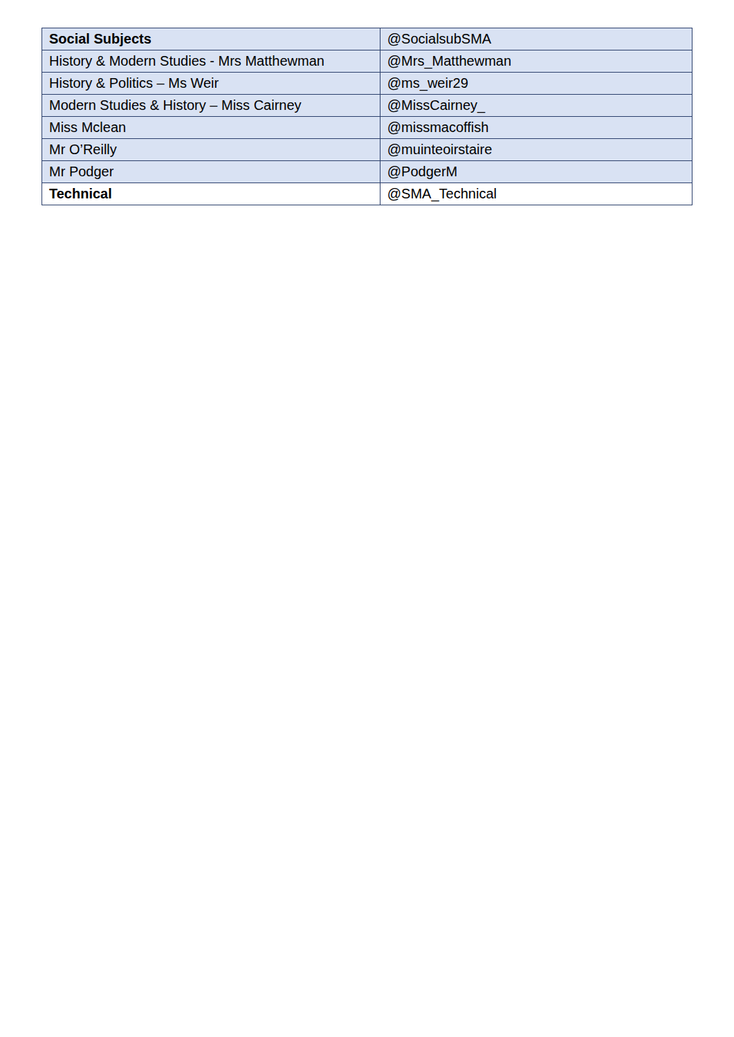| Social Subjects | @SocialsubSMA |
| History & Modern Studies - Mrs Matthewman | @Mrs_Matthewman |
| History & Politics – Ms Weir | @ms_weir29 |
| Modern Studies & History – Miss Cairney | @MissCairney_ |
| Miss Mclean | @missmacoffish |
| Mr O’Reilly | @muinteoirstaire |
| Mr Podger | @PodgerM |
| Technical | @SMA_Technical |